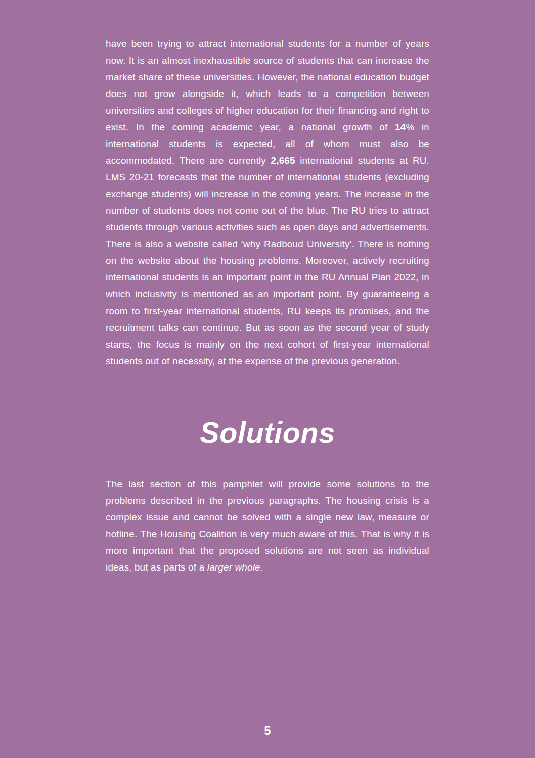have been trying to attract international students for a number of years now. It is an almost inexhaustible source of students that can increase the market share of these universities. However, the national education budget does not grow alongside it, which leads to a competition between universities and colleges of higher education for their financing and right to exist. In the coming academic year, a national growth of 14% in international students is expected, all of whom must also be accommodated. There are currently 2,665 international students at RU. LMS 20-21 forecasts that the number of international students (excluding exchange students) will increase in the coming years. The increase in the number of students does not come out of the blue. The RU tries to attract students through various activities such as open days and advertisements. There is also a website called 'why Radboud University'. There is nothing on the website about the housing problems. Moreover, actively recruiting international students is an important point in the RU Annual Plan 2022, in which inclusivity is mentioned as an important point. By guaranteeing a room to first-year international students, RU keeps its promises, and the recruitment talks can continue. But as soon as the second year of study starts, the focus is mainly on the next cohort of first-year international students out of necessity, at the expense of the previous generation.
Solutions
The last section of this pamphlet will provide some solutions to the problems described in the previous paragraphs. The housing crisis is a complex issue and cannot be solved with a single new law, measure or hotline. The Housing Coalition is very much aware of this. That is why it is more important that the proposed solutions are not seen as individual ideas, but as parts of a larger whole.
5